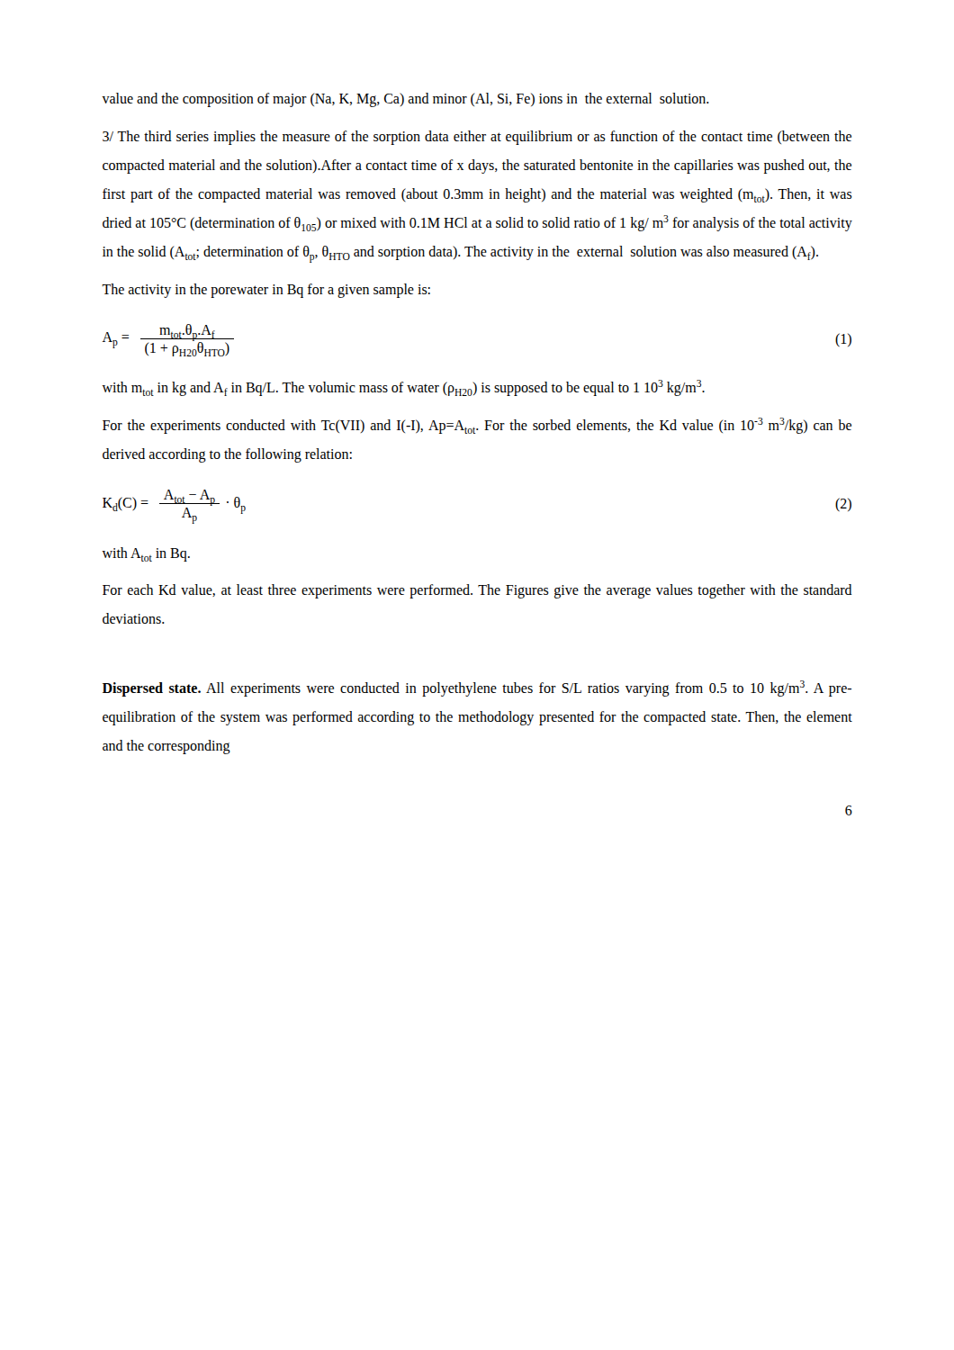value and the composition of major (Na, K, Mg, Ca) and minor (Al, Si, Fe) ions in the external solution.
3/ The third series implies the measure of the sorption data either at equilibrium or as function of the contact time (between the compacted material and the solution).After a contact time of x days, the saturated bentonite in the capillaries was pushed out, the first part of the compacted material was removed (about 0.3mm in height) and the material was weighted (mtot). Then, it was dried at 105°C (determination of θ105) or mixed with 0.1M HCl at a solid to solid ratio of 1 kg/ m3 for analysis of the total activity in the solid (Atot; determination of θp, θHTO and sorption data). The activity in the external solution was also measured (Af).
The activity in the porewater in Bq for a given sample is:
Ap = mtot.θp.Af (1 + ρH20θHTO) (1)
with mtot in kg and Af in Bq/L. The volumic mass of water (ρH20) is supposed to be equal to 1 103 kg/m3.
For the experiments conducted with Tc(VII) and I(-I), Ap=Atot. For the sorbed elements, the Kd value (in 10-3 m3/kg) can be derived according to the following relation:
Kd(C) = Atot − Ap Ap · θp (2)
with Atot in Bq.
For each Kd value, at least three experiments were performed. The Figures give the average values together with the standard deviations.
Dispersed state. All experiments were conducted in polyethylene tubes for S/L ratios varying from 0.5 to 10 kg/m3. A pre-equilibration of the system was performed according to the methodology presented for the compacted state. Then, the element and the corresponding
6